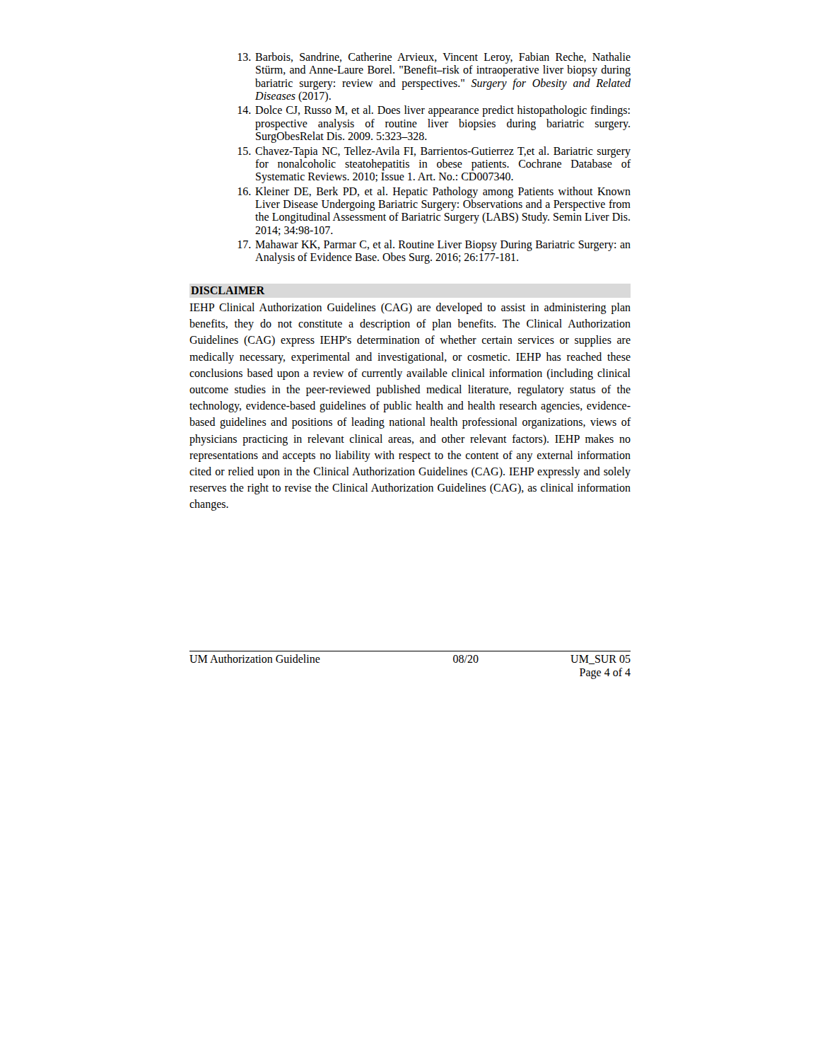13. Barbois, Sandrine, Catherine Arvieux, Vincent Leroy, Fabian Reche, Nathalie Stürm, and Anne-Laure Borel. "Benefit–risk of intraoperative liver biopsy during bariatric surgery: review and perspectives." Surgery for Obesity and Related Diseases (2017).
14. Dolce CJ, Russo M, et al. Does liver appearance predict histopathologic findings: prospective analysis of routine liver biopsies during bariatric surgery. SurgObesRelat Dis. 2009. 5:323–328.
15. Chavez-Tapia NC, Tellez-Avila FI, Barrientos-Gutierrez T,et al. Bariatric surgery for nonalcoholic steatohepatitis in obese patients. Cochrane Database of Systematic Reviews. 2010; Issue 1. Art. No.: CD007340.
16. Kleiner DE, Berk PD, et al. Hepatic Pathology among Patients without Known Liver Disease Undergoing Bariatric Surgery: Observations and a Perspective from the Longitudinal Assessment of Bariatric Surgery (LABS) Study. Semin Liver Dis. 2014; 34:98-107.
17. Mahawar KK, Parmar C, et al. Routine Liver Biopsy During Bariatric Surgery: an Analysis of Evidence Base. Obes Surg. 2016; 26:177-181.
DISCLAIMER
IEHP Clinical Authorization Guidelines (CAG) are developed to assist in administering plan benefits, they do not constitute a description of plan benefits. The Clinical Authorization Guidelines (CAG) express IEHP's determination of whether certain services or supplies are medically necessary, experimental and investigational, or cosmetic. IEHP has reached these conclusions based upon a review of currently available clinical information (including clinical outcome studies in the peer-reviewed published medical literature, regulatory status of the technology, evidence-based guidelines of public health and health research agencies, evidence-based guidelines and positions of leading national health professional organizations, views of physicians practicing in relevant clinical areas, and other relevant factors). IEHP makes no representations and accepts no liability with respect to the content of any external information cited or relied upon in the Clinical Authorization Guidelines (CAG). IEHP expressly and solely reserves the right to revise the Clinical Authorization Guidelines (CAG), as clinical information changes.
UM Authorization Guideline
08/20
UM_SUR 05
Page 4 of 4